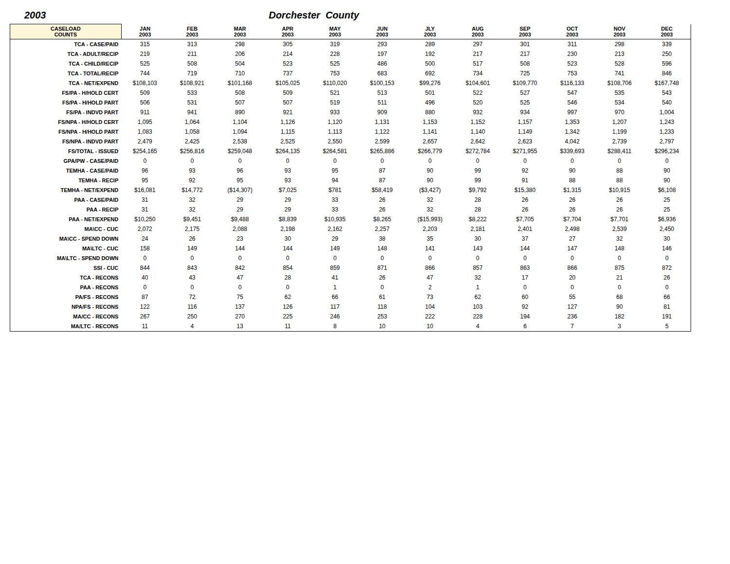2003
Dorchester County
| CASELOAD COUNTS | JAN 2003 | FEB 2003 | MAR 2003 | APR 2003 | MAY 2003 | JUN 2003 | JLY 2003 | AUG 2003 | SEP 2003 | OCT 2003 | NOV 2003 | DEC 2003 |
| --- | --- | --- | --- | --- | --- | --- | --- | --- | --- | --- | --- | --- |
| TCA - CASE/PAID | 315 | 313 | 298 | 305 | 319 | 293 | 289 | 297 | 301 | 311 | 298 | 339 |
| TCA - ADULT/RECIP | 219 | 211 | 206 | 214 | 228 | 197 | 192 | 217 | 217 | 230 | 213 | 250 |
| TCA - CHILD/RECIP | 525 | 508 | 504 | 523 | 525 | 486 | 500 | 517 | 508 | 523 | 528 | 596 |
| TCA - TOTAL/RECIP | 744 | 719 | 710 | 737 | 753 | 683 | 692 | 734 | 725 | 753 | 741 | 846 |
| TCA - NET/EXPEND | $108,103 | $108,921 | $101,168 | $105,025 | $110,020 | $100,153 | $99,276 | $104,601 | $109,770 | $116,133 | $108,706 | $167,748 |
| FS/PA - H/HOLD CERT | 509 | 533 | 508 | 509 | 521 | 513 | 501 | 522 | 527 | 547 | 535 | 543 |
| FS/PA - H/HOLD PART | 506 | 531 | 507 | 507 | 519 | 511 | 496 | 520 | 525 | 546 | 534 | 540 |
| FS/PA - INDVD PART | 911 | 941 | 890 | 921 | 933 | 909 | 880 | 932 | 934 | 997 | 970 | 1,004 |
| FS/NPA - H/HOLD CERT | 1,095 | 1,064 | 1,104 | 1,126 | 1,120 | 1,131 | 1,153 | 1,152 | 1,157 | 1,353 | 1,207 | 1,243 |
| FS/NPA - H/HOLD PART | 1,083 | 1,058 | 1,094 | 1,115 | 1,113 | 1,122 | 1,141 | 1,140 | 1,149 | 1,342 | 1,199 | 1,233 |
| FS/NPA - INDVD PART | 2,479 | 2,425 | 2,538 | 2,525 | 2,550 | 2,599 | 2,657 | 2,642 | 2,623 | 4,042 | 2,739 | 2,797 |
| FS/TOTAL - ISSUED | $254,165 | $256,816 | $259,048 | $264,135 | $264,581 | $265,886 | $266,779 | $272,784 | $271,955 | $339,693 | $288,411 | $296,234 |
| GPA/PW - CASE/PAID | 0 | 0 | 0 | 0 | 0 | 0 | 0 | 0 | 0 | 0 | 0 | 0 |
| TEMHA - CASE/PAID | 96 | 93 | 96 | 93 | 95 | 87 | 90 | 99 | 92 | 90 | 88 | 90 |
| TEMHA - RECIP | 95 | 92 | 95 | 93 | 94 | 87 | 90 | 99 | 91 | 88 | 88 | 90 |
| TEMHA - NET/EXPEND | $16,081 | $14,772 | ($14,307) | $7,025 | $781 | $58,419 | ($3,427) | $9,792 | $15,380 | $1,315 | $10,915 | $6,108 |
| PAA - CASE/PAID | 31 | 32 | 29 | 29 | 33 | 26 | 32 | 28 | 26 | 26 | 26 | 25 |
| PAA - RECIP | 31 | 32 | 29 | 29 | 33 | 26 | 32 | 28 | 26 | 26 | 26 | 25 |
| PAA - NET/EXPEND | $10,250 | $9,451 | $9,488 | $8,839 | $10,935 | $8,265 | ($15,993) | $8,222 | $7,705 | $7,704 | $7,701 | $6,936 |
| MA\CC - CUC | 2,072 | 2,175 | 2,088 | 2,198 | 2,162 | 2,257 | 2,203 | 2,181 | 2,401 | 2,498 | 2,539 | 2,450 |
| MA\CC - SPEND DOWN | 24 | 26 | 23 | 30 | 29 | 38 | 35 | 30 | 37 | 27 | 32 | 30 |
| MA\LTC - CUC | 158 | 149 | 144 | 144 | 149 | 148 | 141 | 143 | 144 | 147 | 148 | 146 |
| MA\LTC - SPEND DOWN | 0 | 0 | 0 | 0 | 0 | 0 | 0 | 0 | 0 | 0 | 0 | 0 |
| SSI - CUC | 844 | 843 | 842 | 854 | 859 | 871 | 866 | 857 | 863 | 866 | 875 | 872 |
| TCA - RECONS | 40 | 43 | 47 | 28 | 41 | 26 | 47 | 32 | 17 | 20 | 21 | 26 |
| PAA - RECONS | 0 | 0 | 0 | 0 | 1 | 0 | 2 | 1 | 0 | 0 | 0 | 0 |
| PA/FS - RECONS | 87 | 72 | 75 | 62 | 66 | 61 | 73 | 62 | 60 | 55 | 68 | 66 |
| NPA/FS - RECONS | 122 | 116 | 137 | 126 | 117 | 118 | 104 | 103 | 92 | 127 | 90 | 81 |
| MA/CC - RECONS | 267 | 250 | 270 | 225 | 246 | 253 | 222 | 228 | 194 | 236 | 182 | 191 |
| MA/LTC - RECONS | 11 | 4 | 13 | 11 | 8 | 10 | 10 | 4 | 6 | 7 | 3 | 5 |